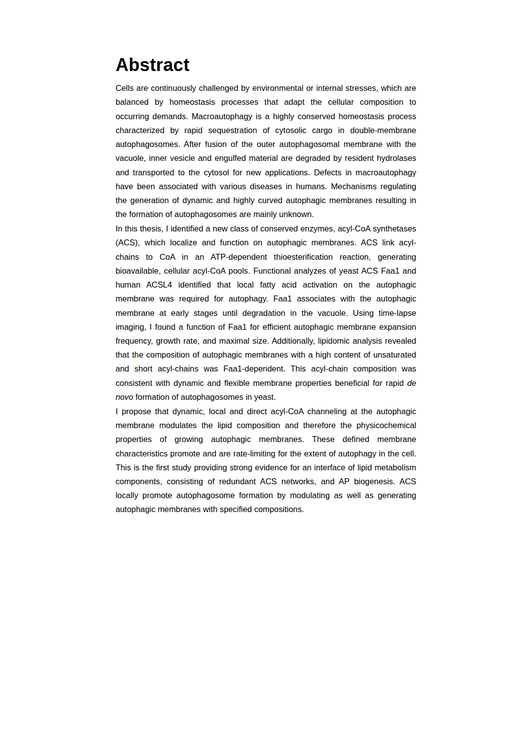Abstract
Cells are continuously challenged by environmental or internal stresses, which are balanced by homeostasis processes that adapt the cellular composition to occurring demands. Macroautophagy is a highly conserved homeostasis process characterized by rapid sequestration of cytosolic cargo in double-membrane autophagosomes. After fusion of the outer autophagosomal membrane with the vacuole, inner vesicle and engulfed material are degraded by resident hydrolases and transported to the cytosol for new applications. Defects in macroautophagy have been associated with various diseases in humans. Mechanisms regulating the generation of dynamic and highly curved autophagic membranes resulting in the formation of autophagosomes are mainly unknown.
In this thesis, I identified a new class of conserved enzymes, acyl-CoA synthetases (ACS), which localize and function on autophagic membranes. ACS link acyl-chains to CoA in an ATP-dependent thioesterification reaction, generating bioavailable, cellular acyl-CoA pools. Functional analyzes of yeast ACS Faa1 and human ACSL4 identified that local fatty acid activation on the autophagic membrane was required for autophagy. Faa1 associates with the autophagic membrane at early stages until degradation in the vacuole. Using time-lapse imaging, I found a function of Faa1 for efficient autophagic membrane expansion frequency, growth rate, and maximal size. Additionally, lipidomic analysis revealed that the composition of autophagic membranes with a high content of unsaturated and short acyl-chains was Faa1-dependent. This acyl-chain composition was consistent with dynamic and flexible membrane properties beneficial for rapid de novo formation of autophagosomes in yeast.
I propose that dynamic, local and direct acyl-CoA channeling at the autophagic membrane modulates the lipid composition and therefore the physicochemical properties of growing autophagic membranes. These defined membrane characteristics promote and are rate-limiting for the extent of autophagy in the cell. This is the first study providing strong evidence for an interface of lipid metabolism components, consisting of redundant ACS networks, and AP biogenesis. ACS locally promote autophagosome formation by modulating as well as generating autophagic membranes with specified compositions.